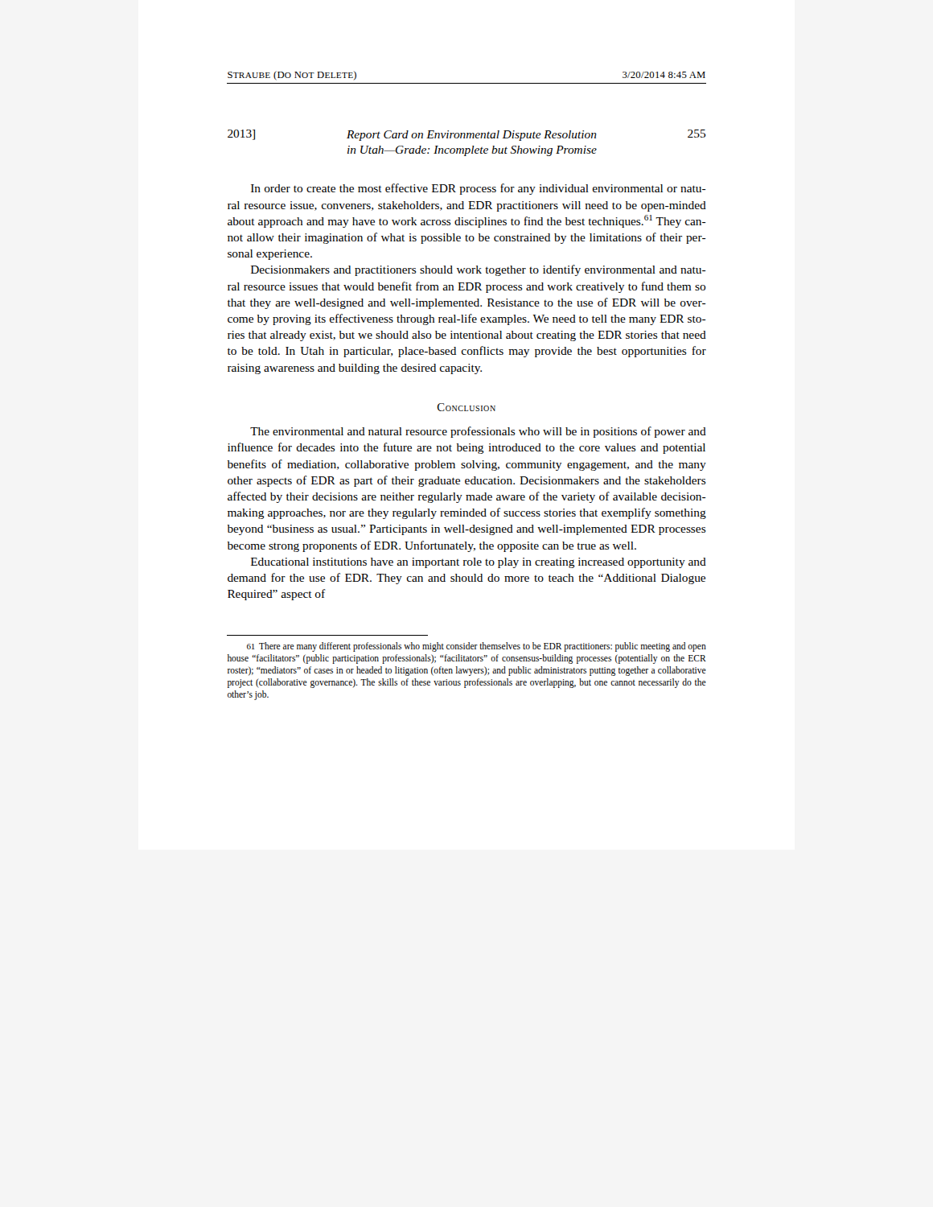STRAUBE (DO NOT DELETE) 3/20/2014 8:45 AM
2013]
Report Card on Environmental Dispute Resolution
in Utah—Grade: Incomplete but Showing Promise
255
In order to create the most effective EDR process for any individual environmental or natural resource issue, conveners, stakeholders, and EDR practitioners will need to be open-minded about approach and may have to work across disciplines to find the best techniques.61 They cannot allow their imagination of what is possible to be constrained by the limitations of their personal experience.
Decisionmakers and practitioners should work together to identify environmental and natural resource issues that would benefit from an EDR process and work creatively to fund them so that they are well-designed and well-implemented. Resistance to the use of EDR will be overcome by proving its effectiveness through real-life examples. We need to tell the many EDR stories that already exist, but we should also be intentional about creating the EDR stories that need to be told. In Utah in particular, place-based conflicts may provide the best opportunities for raising awareness and building the desired capacity.
Conclusion
The environmental and natural resource professionals who will be in positions of power and influence for decades into the future are not being introduced to the core values and potential benefits of mediation, collaborative problem solving, community engagement, and the many other aspects of EDR as part of their graduate education. Decisionmakers and the stakeholders affected by their decisions are neither regularly made aware of the variety of available decision-making approaches, nor are they regularly reminded of success stories that exemplify something beyond “business as usual.” Participants in well-designed and well-implemented EDR processes become strong proponents of EDR. Unfortunately, the opposite can be true as well.
Educational institutions have an important role to play in creating increased opportunity and demand for the use of EDR. They can and should do more to teach the “Additional Dialogue Required” aspect of
61 There are many different professionals who might consider themselves to be EDR practitioners: public meeting and open house “facilitators” (public participation professionals); “facilitators” of consensus-building processes (potentially on the ECR roster); “mediators” of cases in or headed to litigation (often lawyers); and public administrators putting together a collaborative project (collaborative governance). The skills of these various professionals are overlapping, but one cannot necessarily do the other’s job.